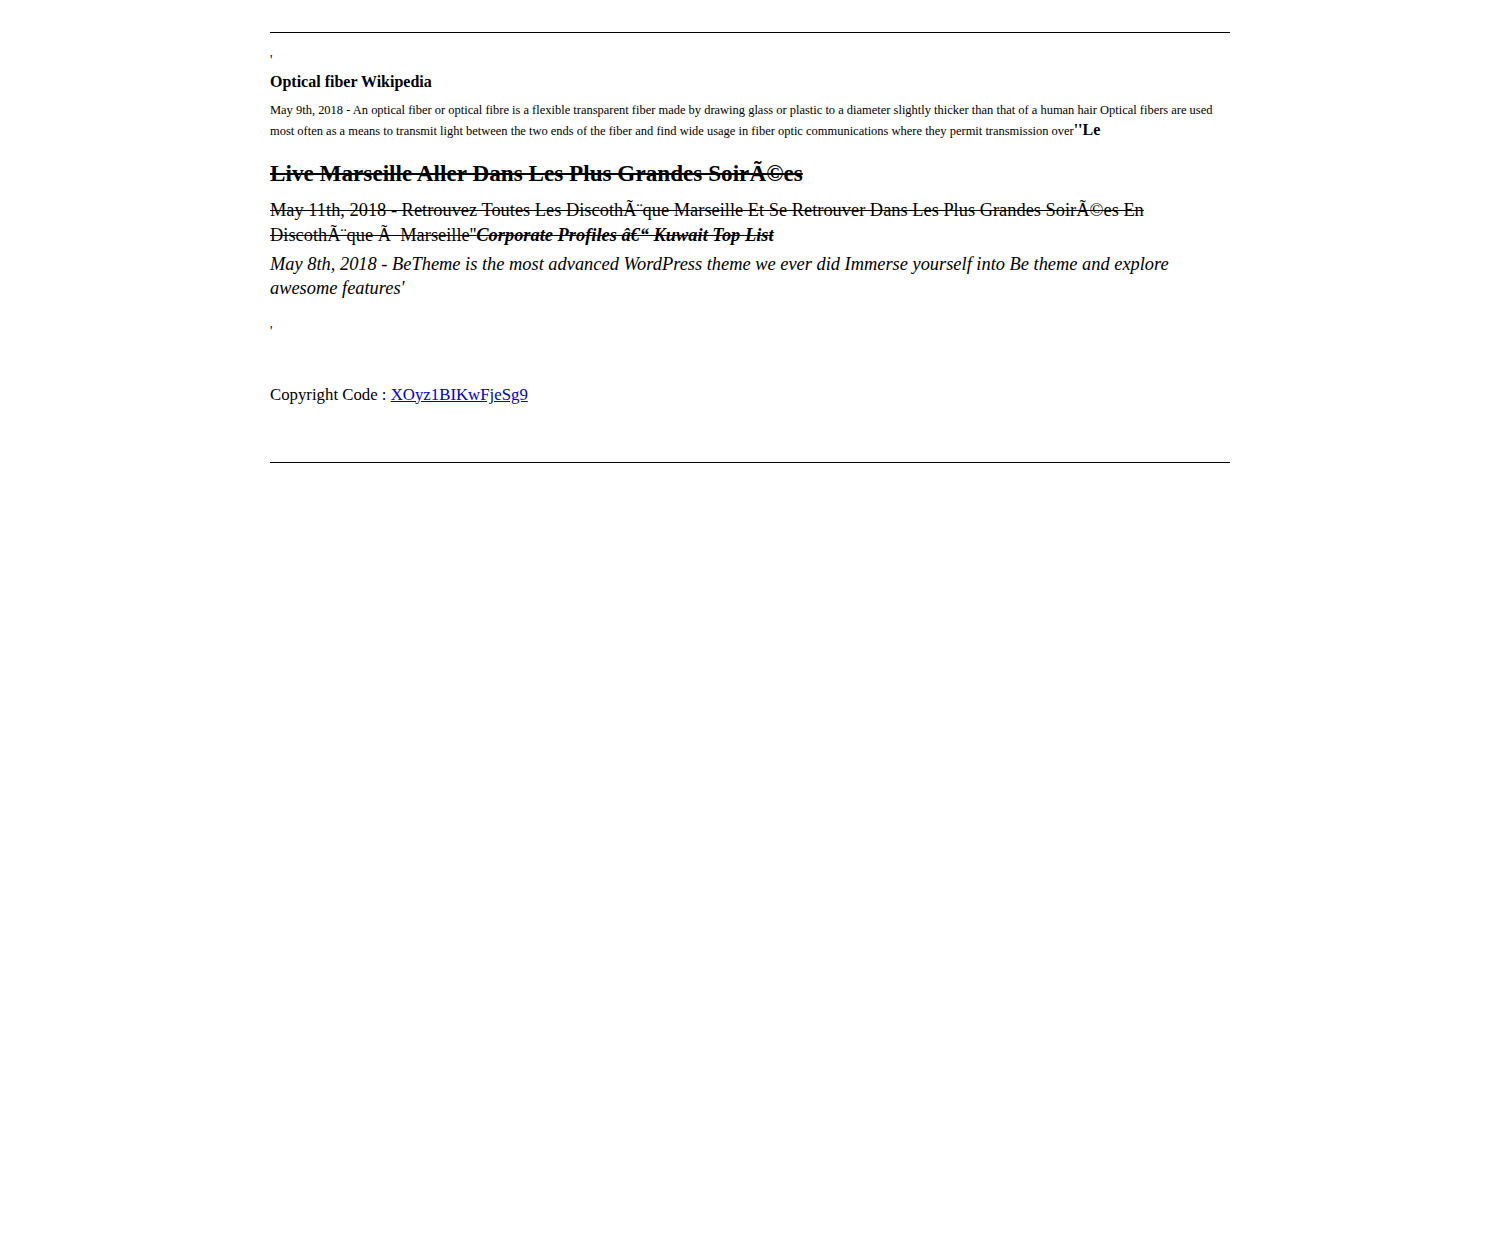'
Optical fiber Wikipedia
May 9th, 2018 - An optical fiber or optical fibre is a flexible transparent fiber made by drawing glass or plastic to a diameter slightly thicker than that of a human hair Optical fibers are used most often as a means to transmit light between the two ends of the fiber and find wide usage in fiber optic communications where they permit transmission over''Le
Live Marseille Aller Dans Les Plus Grandes SoirÃ©es
May 11th, 2018 - Retrouvez Toutes Les DiscothÃ¨que Marseille Et Se Retrouver Dans Les Plus Grandes SoirÃ©es En DiscothÃ¨que Ã Marseille''Corporate Profiles â€“ Kuwait Top List
May 8th, 2018 - BeTheme is the most advanced WordPress theme we ever did Immerse yourself into Be theme and explore awesome features'
'
Copyright Code : XOyz1BIKwFjeSg9